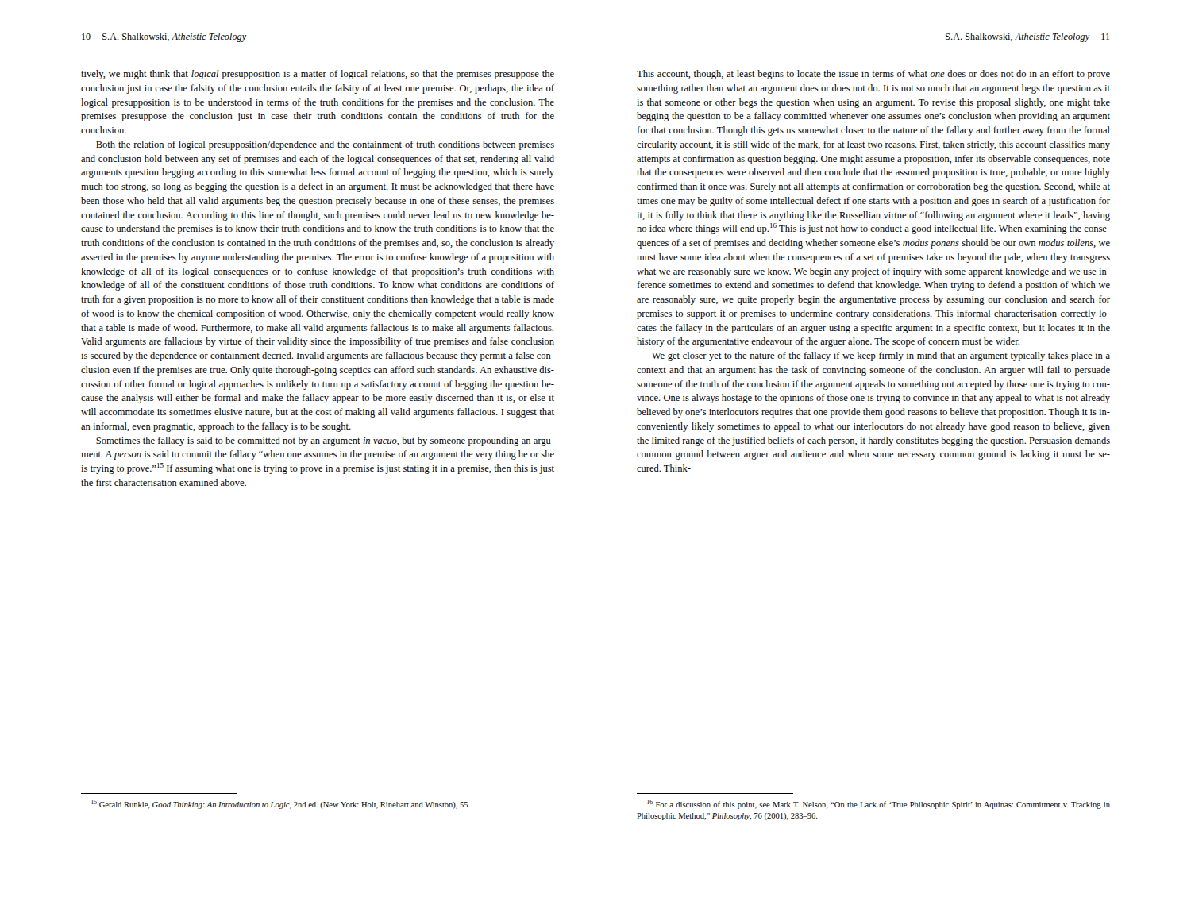10 S.A. Shalkowski, Atheistic Teleology
tively, we might think that logical presupposition is a matter of logical relations, so that the premises presuppose the conclusion just in case the falsity of the conclusion entails the falsity of at least one premise. Or, perhaps, the idea of logical presupposition is to be understood in terms of the truth conditions for the premises and the conclusion. The premises presuppose the conclusion just in case their truth conditions contain the conditions of truth for the conclusion.
Both the relation of logical presupposition/dependence and the containment of truth conditions between premises and conclusion hold between any set of premises and each of the logical consequences of that set, rendering all valid arguments question begging according to this somewhat less formal account of begging the question, which is surely much too strong, so long as begging the question is a defect in an argument. It must be acknowledged that there have been those who held that all valid arguments beg the question precisely because in one of these senses, the premises contained the conclusion. According to this line of thought, such premises could never lead us to new knowledge because to understand the premises is to know their truth conditions and to know the truth conditions is to know that the truth conditions of the conclusion is contained in the truth conditions of the premises and, so, the conclusion is already asserted in the premises by anyone understanding the premises. The error is to confuse knowlege of a proposition with knowledge of all of its logical consequences or to confuse knowledge of that proposition’s truth conditions with knowledge of all of the constituent conditions of those truth conditions. To know what conditions are conditions of truth for a given proposition is no more to know all of their constituent conditions than knowledge that a table is made of wood is to know the chemical composition of wood. Otherwise, only the chemically competent would really know that a table is made of wood. Furthermore, to make all valid arguments fallacious is to make all arguments fallacious. Valid arguments are fallacious by virtue of their validity since the impossibility of true premises and false conclusion is secured by the dependence or containment decried. Invalid arguments are fallacious because they permit a false conclusion even if the premises are true. Only quite thorough-going sceptics can afford such standards. An exhaustive discussion of other formal or logical approaches is unlikely to turn up a satisfactory account of begging the question because the analysis will either be formal and make the fallacy appear to be more easily discerned than it is, or else it will accommodate its sometimes elusive nature, but at the cost of making all valid arguments fallacious. I suggest that an informal, even pragmatic, approach to the fallacy is to be sought.
Sometimes the fallacy is said to be committed not by an argument in vacuo, but by someone propounding an argument. A person is said to commit the fallacy “when one assumes in the premise of an argument the very thing he or she is trying to prove.”15 If assuming what one is trying to prove in a premise is just stating it in a premise, then this is just the first characterisation examined above.
15 Gerald Runkle, Good Thinking: An Introduction to Logic, 2nd ed. (New York: Holt, Rinehart and Winston), 55.
S.A. Shalkowski, Atheistic Teleology 11
This account, though, at least begins to locate the issue in terms of what one does or does not do in an effort to prove something rather than what an argument does or does not do. It is not so much that an argument begs the question as it is that someone or other begs the question when using an argument. To revise this proposal slightly, one might take begging the question to be a fallacy committed whenever one assumes one’s conclusion when providing an argument for that conclusion. Though this gets us somewhat closer to the nature of the fallacy and further away from the formal circularity account, it is still wide of the mark, for at least two reasons. First, taken strictly, this account classifies many attempts at confirmation as question begging. One might assume a proposition, infer its observable consequences, note that the consequences were observed and then conclude that the assumed proposition is true, probable, or more highly confirmed than it once was. Surely not all attempts at confirmation or corroboration beg the question. Second, while at times one may be guilty of some intellectual defect if one starts with a position and goes in search of a justification for it, it is folly to think that there is anything like the Russellian virtue of “following an argument where it leads”, having no idea where things will end up.16 This is just not how to conduct a good intellectual life. When examining the consequences of a set of premises and deciding whether someone else’s modus ponens should be our own modus tollens, we must have some idea about when the consequences of a set of premises take us beyond the pale, when they transgress what we are reasonably sure we know. We begin any project of inquiry with some apparent knowledge and we use inference sometimes to extend and sometimes to defend that knowledge. When trying to defend a position of which we are reasonably sure, we quite properly begin the argumentative process by assuming our conclusion and search for premises to support it or premises to undermine contrary considerations. This informal characterisation correctly locates the fallacy in the particulars of an arguer using a specific argument in a specific context, but it locates it in the history of the argumentative endeavour of the arguer alone. The scope of concern must be wider.
We get closer yet to the nature of the fallacy if we keep firmly in mind that an argument typically takes place in a context and that an argument has the task of convincing someone of the conclusion. An arguer will fail to persuade someone of the truth of the conclusion if the argument appeals to something not accepted by those one is trying to convince. One is always hostage to the opinions of those one is trying to convince in that any appeal to what is not already believed by one’s interlocutors requires that one provide them good reasons to believe that proposition. Though it is inconveniently likely sometimes to appeal to what our interlocutors do not already have good reason to believe, given the limited range of the justified beliefs of each person, it hardly constitutes begging the question. Persuasion demands common ground between arguer and audience and when some necessary common ground is lacking it must be secured. Think-
16 For a discussion of this point, see Mark T. Nelson, “On the Lack of ‘True Philosophic Spirit’ in Aquinas: Commitment v. Tracking in Philosophic Method,” Philosophy, 76 (2001), 283–96.